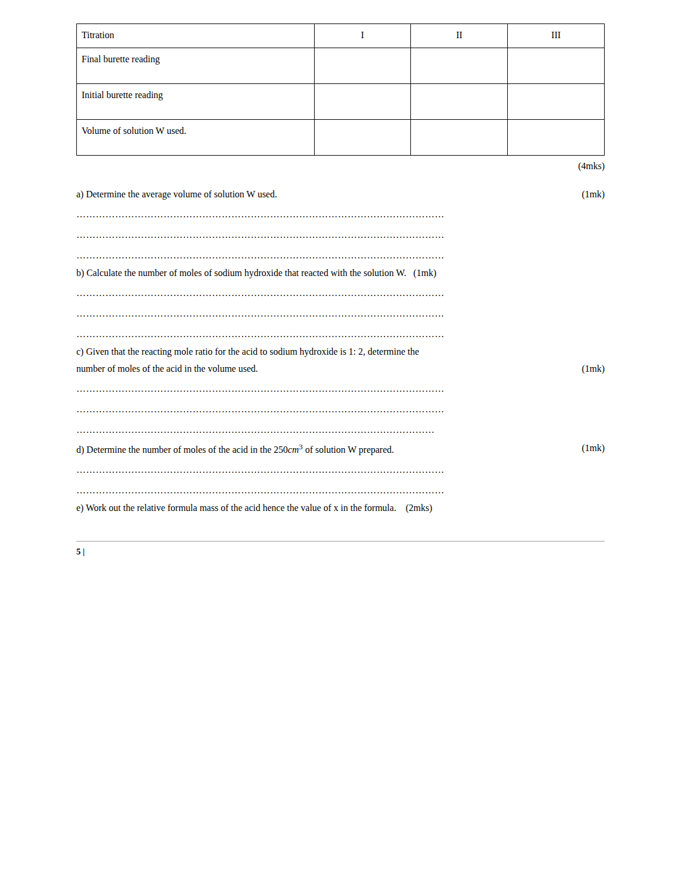| Titration | I | II | III |
| Final burette reading | | | |
| Initial burette reading | | | |
| Volume of solution W used. | | | |
(4mks)
a) Determine the average volume of solution W used. (1mk)
……………………………………………………………………………………………………
……………………………………………………………………………………………………
……………………………………………………………………………………………………
b) Calculate the number of moles of sodium hydroxide that reacted with the solution W. (1mk)
……………………………………………………………………………………………………
……………………………………………………………………………………………………
……………………………………………………………………………………………………
c) Given that the reacting mole ratio for the acid to sodium hydroxide is 1: 2, determine the
number of moles of the acid in the volume used. (1mk)
……………………………………………………………………………………………………
……………………………………………………………………………………………………
…………………………………………………………………………………………………
d) Determine the number of moles of the acid in the 250cm3 of solution W prepared. (1mk)
……………………………………………………………………………………………………
……………………………………………………………………………………………………
e) Work out the relative formula mass of the acid hence the value of x in the formula. (2mks)
5 |